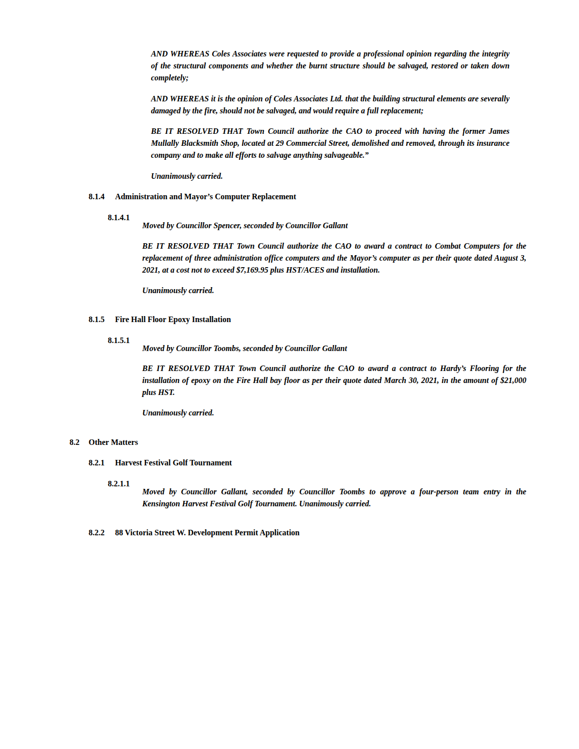AND WHEREAS Coles Associates were requested to provide a professional opinion regarding the integrity of the structural components and whether the burnt structure should be salvaged, restored or taken down completely;
AND WHEREAS it is the opinion of Coles Associates Ltd. that the building structural elements are severally damaged by the fire, should not be salvaged, and would require a full replacement;
BE IT RESOLVED THAT Town Council authorize the CAO to proceed with having the former James Mullally Blacksmith Shop, located at 29 Commercial Street, demolished and removed, through its insurance company and to make all efforts to salvage anything salvageable.”
Unanimously carried.
8.1.4
Administration and Mayor’s Computer Replacement
8.1.4.1
Moved by Councillor Spencer, seconded by Councillor Gallant
BE IT RESOLVED THAT Town Council authorize the CAO to award a contract to Combat Computers for the replacement of three administration office computers and the Mayor’s computer as per their quote dated August 3, 2021, at a cost not to exceed $7,169.95 plus HST/ACES and installation.
Unanimously carried.
8.1.5
Fire Hall Floor Epoxy Installation
8.1.5.1
Moved by Councillor Toombs, seconded by Councillor Gallant
BE IT RESOLVED THAT Town Council authorize the CAO to award a contract to Hardy’s Flooring for the installation of epoxy on the Fire Hall bay floor as per their quote dated March 30, 2021, in the amount of $21,000 plus HST.
Unanimously carried.
8.2
Other Matters
8.2.1
Harvest Festival Golf Tournament
8.2.1.1
Moved by Councillor Gallant, seconded by Councillor Toombs to approve a four-person team entry in the Kensington Harvest Festival Golf Tournament. Unanimously carried.
8.2.2
88 Victoria Street W. Development Permit Application